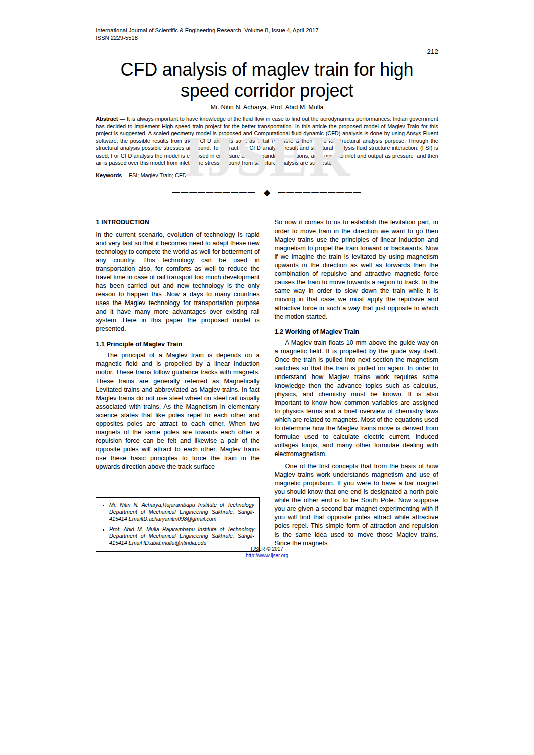International Journal of Scientific & Engineering Research, Volume 8, Issue 4, April-2017
ISSN 2229-5518
212
CFD analysis of maglev train for high speed corridor project
Mr. Nitin N. Acharya, Prof. Abid M. Mulla
Abstract — It is always important to have knowledge of the fluid flow in case to find out the aerodynamics performances. Indian government has decided to implement High speed train project for the better transportation. In this article the proposed model of Maglev Train for this project is suggested. A scaled geometry model is proposed and Computational fluid dynamic (CFD) analysis is done by using Ansys Fluent software, the possible results from these CFD analysis such as Total Pressure is then used for structural analysis purpose. Through the structural analysis possible stresses are found. To interact the CFD analysis result and structural analysis fluid structure interaction. (FSI) is used, For CFD analysis the model is enclosed in enclosure as per boundary conditions, air is given to inlet and output as pressure and then air is passed over this model from inlet . The stresses found from structural analysis are suggested
Keywords— FSI; Maglev Train; CFD
—————————— ◆ ——————————
IJSER
1 INTRODUCTION
In the current scenario, evolution of technology is rapid and very fast so that it becomes need to adapt these new technology to compete the world as well for betterment of any country. This technology can be used in transportation also, for comforts as well to reduce the travel time in case of rail transport too much development has been carried out and new technology is the only reason to happen this .Now a days to many countries uses the Maglev technology for transportation purpose and it have many more advantages over existing rail system .Here in this paper the proposed model is presented.
1.1 Principle of Maglev Train
The principal of a Maglev train is depends on a magnetic field and is propelled by a linear induction motor. These trains follow guidance tracks with magnets. These trains are generally referred as Magnetically Levitated trains and abbreviated as Maglev trains. In fact Maglev trains do not use steel wheel on steel rail usually associated with trains. As the Magnetism in elementary science states that like poles repel to each other and opposites poles are attract to each other. When two magnets of the same poles are towards each other a repulsion force can be felt and likewise a pair of the opposite poles will attract to each other. Maglev trains use these basic principles to force the train in the upwards direction above the track surface
Mr. Nitin N. Acharya,Rajarambapu Institute of Technology Department of Mechanical Engineering Sakhrale, Sangli-415414 EmailID:acharyanitin098@gmail.com
Prof. Abid M. Mulla Rajarambapu Institute of Technology Department of Mechanical Engineering Sakhrale, Sangli-415414 Email ID:abid.mulla@ritindia.edu
So now it comes to us to establish the levitation part, in order to move train in the direction we want to go then Maglev trains use the principles of linear induction and magnetism to propel the train forward or backwards. Now if we imagine the train is levitated by using magnetism upwards in the direction as well as forwards then the combination of repulsive and attractive magnetic force causes the train to move towards a region to track. In the same way in order to slow down the train while it is moving in that case we must apply the repulsive and attractive force in such a way that just opposite to which the motion started.
1.2 Working of Maglev Train
A Maglev train floats 10 mm above the guide way on a magnetic field. It is propelled by the guide way itself. Once the train is pulled into next section the magnetism switches so that the train is pulled on again. In order to understand how Maglev trains work requires some knowledge then the advance topics such as calculus, physics, and chemistry must be known. It is also important to know how common variables are assigned to physics terms and a brief overview of chemistry laws which are related to magnets. Most of the equations used to determine how the Maglev trains move is derived from formulae used to calculate electric current, induced voltages loops, and many other formulae dealing with electromagnetism.
One of the first concepts that from the basis of how Maglev trains work understands magnetism and use of magnetic propulsion. If you were to have a bar magnet you should know that one end is designated a north pole while the other end is to be South Pole. Now suppose you are given a second bar magnet experimenting with if you will find that opposite poles attract while attractive poles repel. This simple form of attraction and repulsion is the same idea used to move those Maglev trains. Since the magnets
IJSER © 2017
http://www.ijser.org